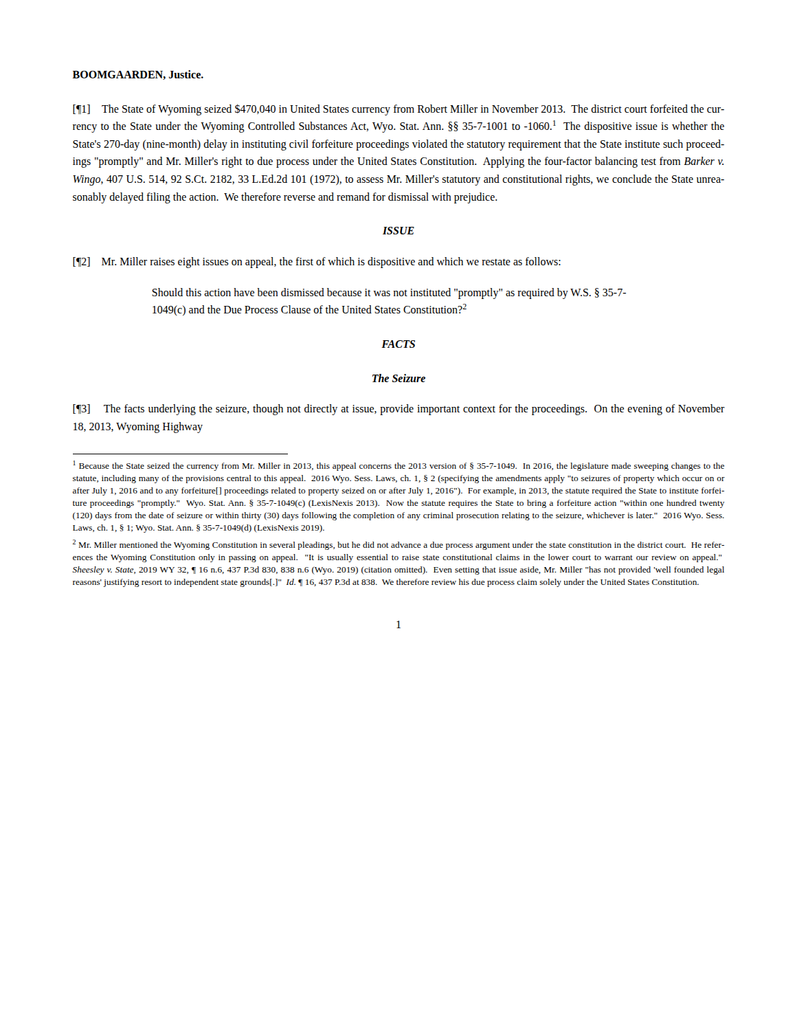BOOMGAARDEN, Justice.
[¶1] The State of Wyoming seized $470,040 in United States currency from Robert Miller in November 2013. The district court forfeited the currency to the State under the Wyoming Controlled Substances Act, Wyo. Stat. Ann. §§ 35-7-1001 to -1060.1 The dispositive issue is whether the State's 270-day (nine-month) delay in instituting civil forfeiture proceedings violated the statutory requirement that the State institute such proceedings "promptly" and Mr. Miller's right to due process under the United States Constitution. Applying the four-factor balancing test from Barker v. Wingo, 407 U.S. 514, 92 S.Ct. 2182, 33 L.Ed.2d 101 (1972), to assess Mr. Miller's statutory and constitutional rights, we conclude the State unreasonably delayed filing the action. We therefore reverse and remand for dismissal with prejudice.
ISSUE
[¶2] Mr. Miller raises eight issues on appeal, the first of which is dispositive and which we restate as follows:
Should this action have been dismissed because it was not instituted "promptly" as required by W.S. § 35-7-1049(c) and the Due Process Clause of the United States Constitution?2
FACTS
The Seizure
[¶3] The facts underlying the seizure, though not directly at issue, provide important context for the proceedings. On the evening of November 18, 2013, Wyoming Highway
1 Because the State seized the currency from Mr. Miller in 2013, this appeal concerns the 2013 version of § 35-7-1049. In 2016, the legislature made sweeping changes to the statute, including many of the provisions central to this appeal. 2016 Wyo. Sess. Laws, ch. 1, § 2 (specifying the amendments apply "to seizures of property which occur on or after July 1, 2016 and to any forfeiture[] proceedings related to property seized on or after July 1, 2016"). For example, in 2013, the statute required the State to institute forfeiture proceedings "promptly." Wyo. Stat. Ann. § 35-7-1049(c) (LexisNexis 2013). Now the statute requires the State to bring a forfeiture action "within one hundred twenty (120) days from the date of seizure or within thirty (30) days following the completion of any criminal prosecution relating to the seizure, whichever is later." 2016 Wyo. Sess. Laws, ch. 1, § 1; Wyo. Stat. Ann. § 35-7-1049(d) (LexisNexis 2019).
2 Mr. Miller mentioned the Wyoming Constitution in several pleadings, but he did not advance a due process argument under the state constitution in the district court. He references the Wyoming Constitution only in passing on appeal. "It is usually essential to raise state constitutional claims in the lower court to warrant our review on appeal." Sheesley v. State, 2019 WY 32, ¶ 16 n.6, 437 P.3d 830, 838 n.6 (Wyo. 2019) (citation omitted). Even setting that issue aside, Mr. Miller "has not provided 'well founded legal reasons' justifying resort to independent state grounds[.]" Id. ¶ 16, 437 P.3d at 838. We therefore review his due process claim solely under the United States Constitution.
1